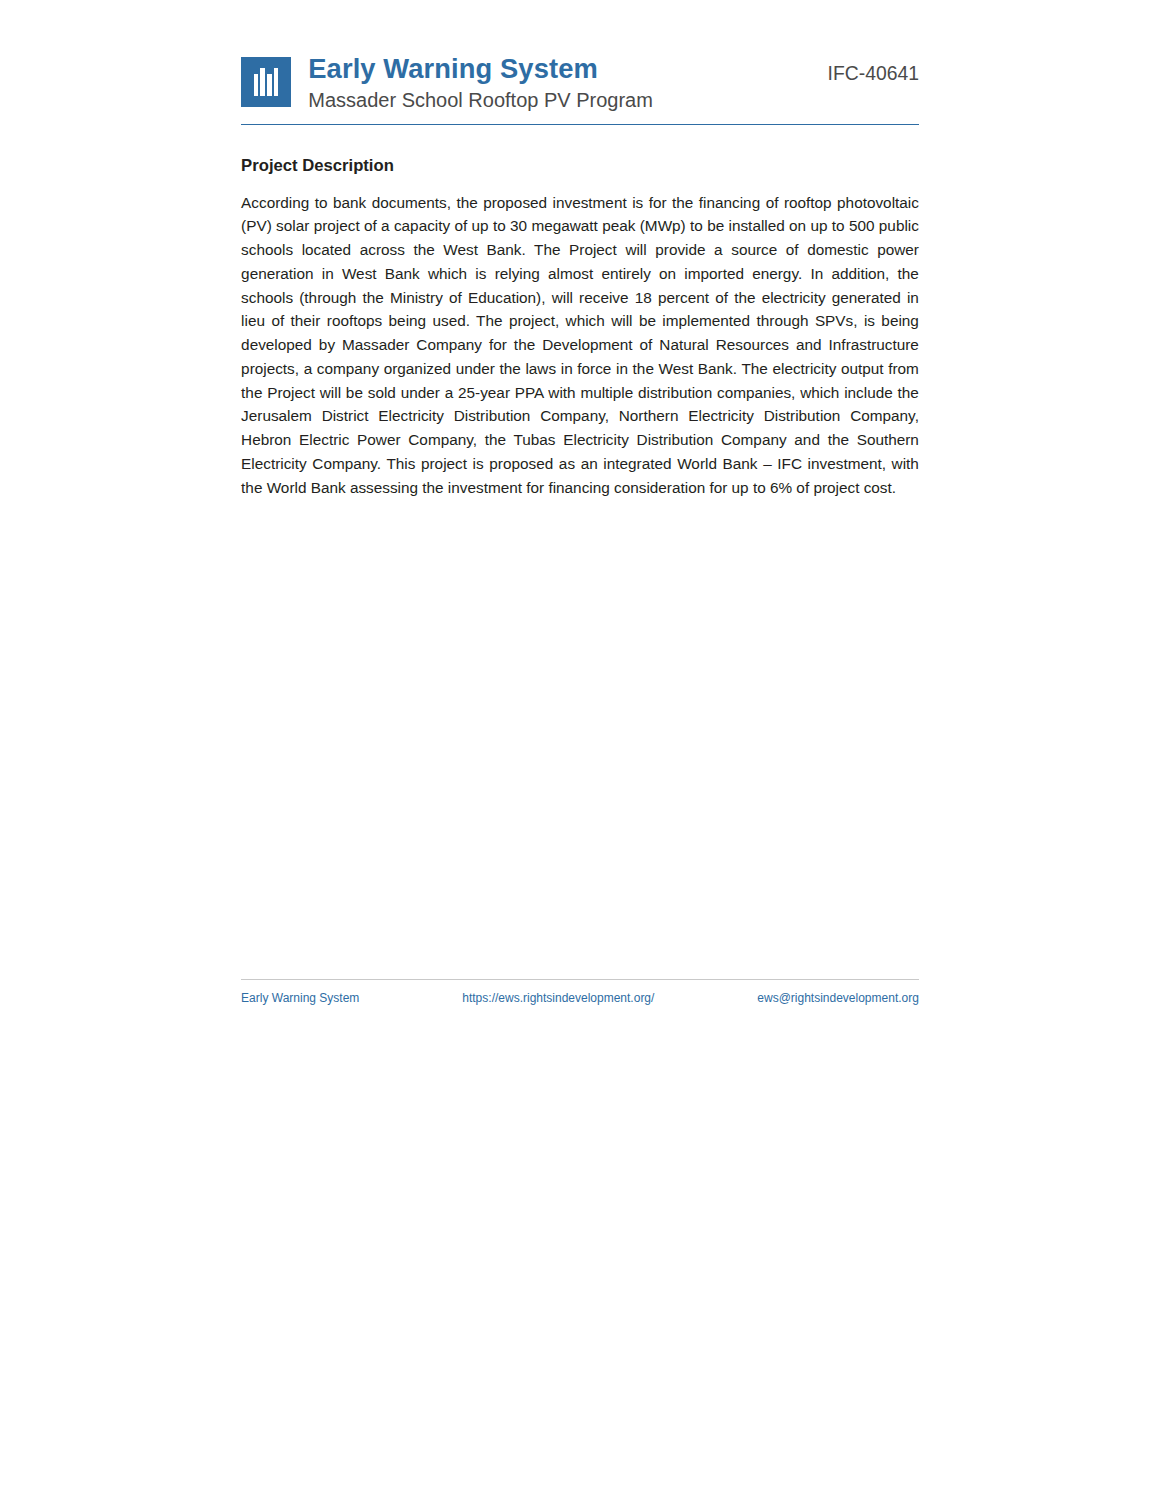Early Warning System
Massader School Rooftop PV Program
IFC-40641
Project Description
According to bank documents, the proposed investment is for the financing of rooftop photovoltaic (PV) solar project of a capacity of up to 30 megawatt peak (MWp) to be installed on up to 500 public schools located across the West Bank. The Project will provide a source of domestic power generation in West Bank which is relying almost entirely on imported energy. In addition, the schools (through the Ministry of Education), will receive 18 percent of the electricity generated in lieu of their rooftops being used. The project, which will be implemented through SPVs, is being developed by Massader Company for the Development of Natural Resources and Infrastructure projects, a company organized under the laws in force in the West Bank. The electricity output from the Project will be sold under a 25-year PPA with multiple distribution companies, which include the Jerusalem District Electricity Distribution Company, Northern Electricity Distribution Company, Hebron Electric Power Company, the Tubas Electricity Distribution Company and the Southern Electricity Company. This project is proposed as an integrated World Bank – IFC investment, with the World Bank assessing the investment for financing consideration for up to 6% of project cost.
Early Warning System
https://ews.rightsindevelopment.org/
ews@rightsindevelopment.org